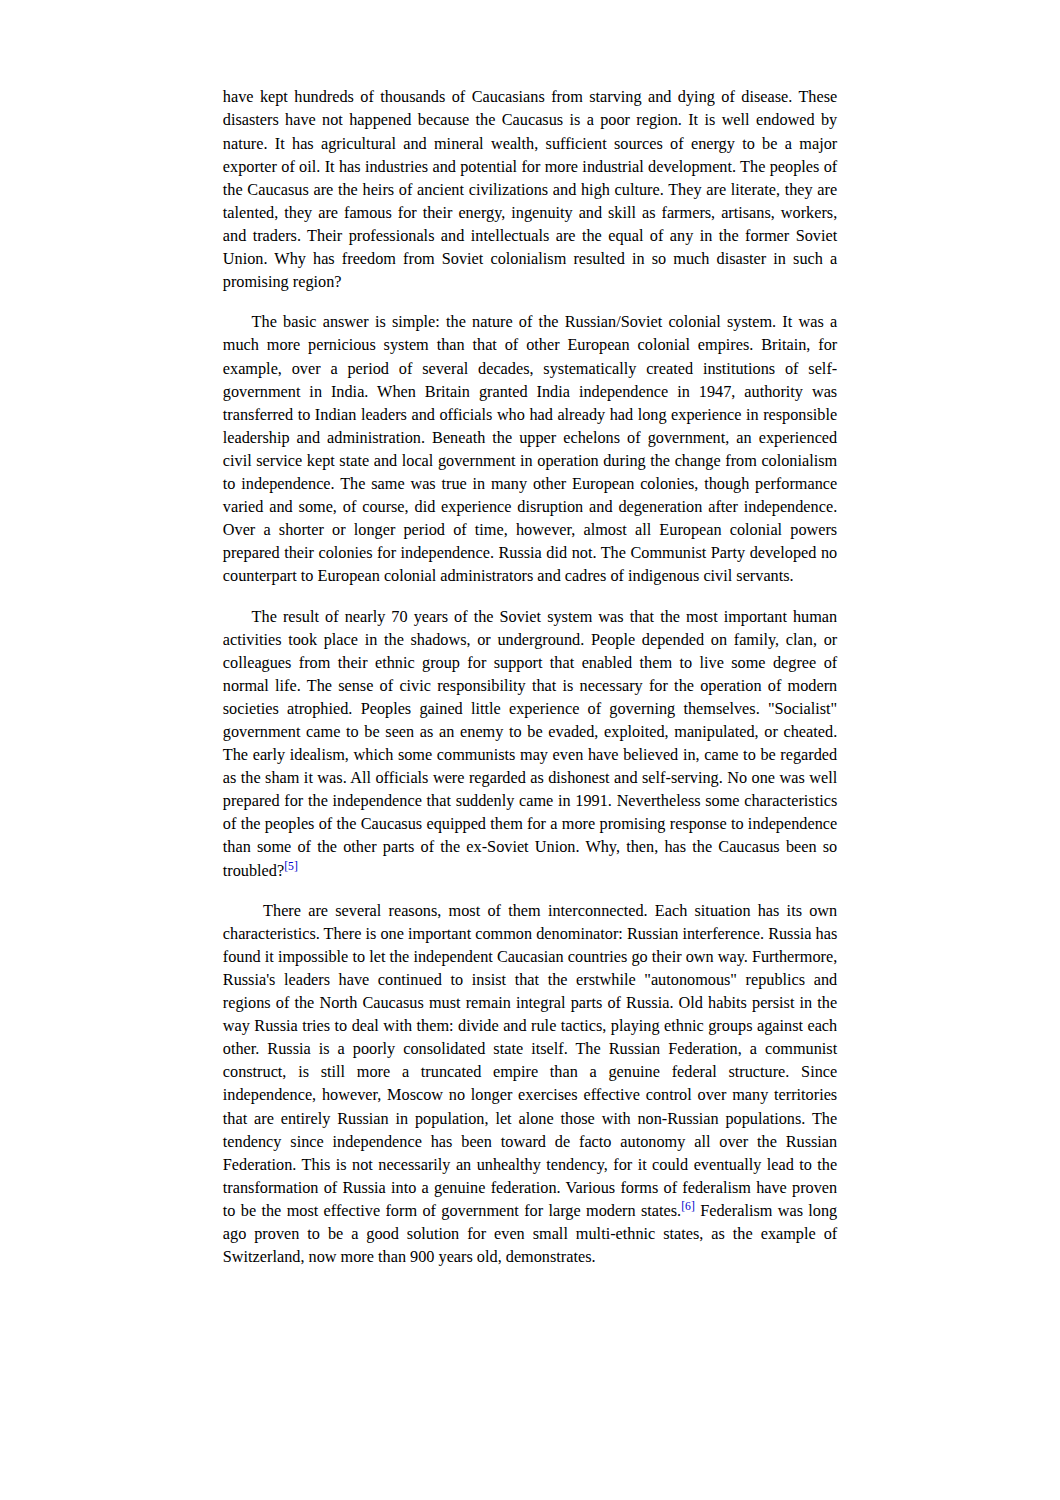have kept hundreds of thousands of Caucasians from starving and dying of disease. These disasters have not happened because the Caucasus is a poor region. It is well endowed by nature. It has agricultural and mineral wealth, sufficient sources of energy to be a major exporter of oil. It has industries and potential for more industrial development. The peoples of the Caucasus are the heirs of ancient civilizations and high culture. They are literate, they are talented, they are famous for their energy, ingenuity and skill as farmers, artisans, workers, and traders. Their professionals and intellectuals are the equal of any in the former Soviet Union. Why has freedom from Soviet colonialism resulted in so much disaster in such a promising region?
The basic answer is simple: the nature of the Russian/Soviet colonial system. It was a much more pernicious system than that of other European colonial empires. Britain, for example, over a period of several decades, systematically created institutions of self-government in India. When Britain granted India independence in 1947, authority was transferred to Indian leaders and officials who had already had long experience in responsible leadership and administration. Beneath the upper echelons of government, an experienced civil service kept state and local government in operation during the change from colonialism to independence. The same was true in many other European colonies, though performance varied and some, of course, did experience disruption and degeneration after independence. Over a shorter or longer period of time, however, almost all European colonial powers prepared their colonies for independence. Russia did not. The Communist Party developed no counterpart to European colonial administrators and cadres of indigenous civil servants.
The result of nearly 70 years of the Soviet system was that the most important human activities took place in the shadows, or underground. People depended on family, clan, or colleagues from their ethnic group for support that enabled them to live some degree of normal life. The sense of civic responsibility that is necessary for the operation of modern societies atrophied. Peoples gained little experience of governing themselves. "Socialist" government came to be seen as an enemy to be evaded, exploited, manipulated, or cheated. The early idealism, which some communists may even have believed in, came to be regarded as the sham it was. All officials were regarded as dishonest and self-serving. No one was well prepared for the independence that suddenly came in 1991. Nevertheless some characteristics of the peoples of the Caucasus equipped them for a more promising response to independence than some of the other parts of the ex-Soviet Union. Why, then, has the Caucasus been so troubled?[5]
There are several reasons, most of them interconnected. Each situation has its own characteristics. There is one important common denominator: Russian interference. Russia has found it impossible to let the independent Caucasian countries go their own way. Furthermore, Russia's leaders have continued to insist that the erstwhile "autonomous" republics and regions of the North Caucasus must remain integral parts of Russia. Old habits persist in the way Russia tries to deal with them: divide and rule tactics, playing ethnic groups against each other. Russia is a poorly consolidated state itself. The Russian Federation, a communist construct, is still more a truncated empire than a genuine federal structure. Since independence, however, Moscow no longer exercises effective control over many territories that are entirely Russian in population, let alone those with non-Russian populations. The tendency since independence has been toward de facto autonomy all over the Russian Federation. This is not necessarily an unhealthy tendency, for it could eventually lead to the transformation of Russia into a genuine federation. Various forms of federalism have proven to be the most effective form of government for large modern states.[6] Federalism was long ago proven to be a good solution for even small multi-ethnic states, as the example of Switzerland, now more than 900 years old, demonstrates.